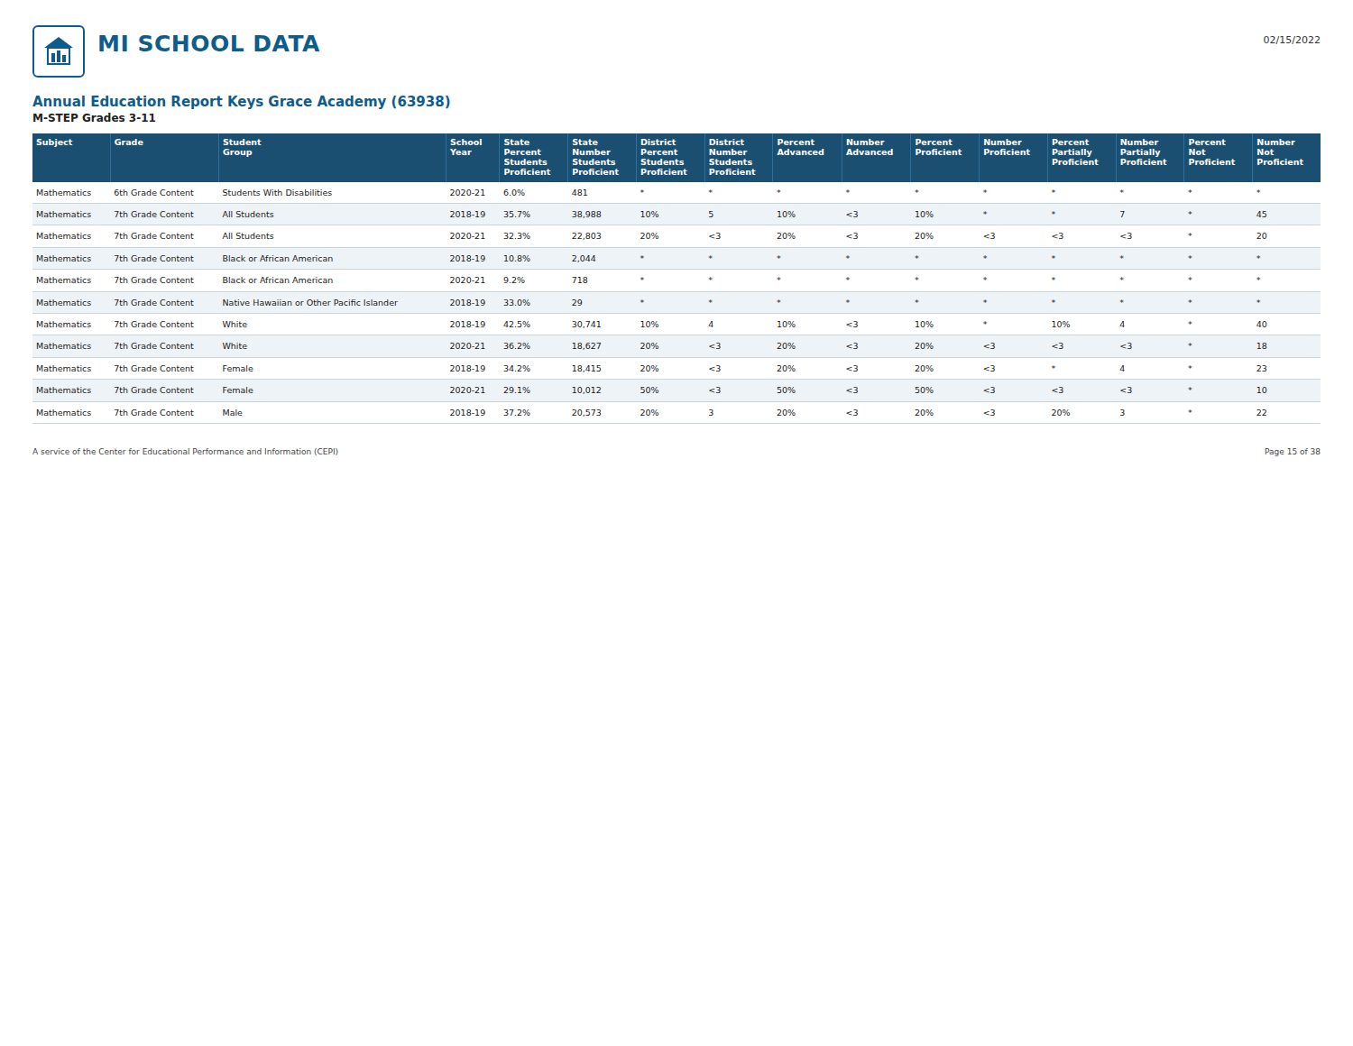MI SCHOOL DATA
02/15/2022
Annual Education Report Keys Grace Academy (63938)
M-STEP Grades 3-11
| Subject | Grade | Student Group | School Year | State Percent Students Proficient | State Number Students Proficient | District Percent Students Proficient | District Number Students Proficient | Percent Advanced | Number Advanced | Percent Proficient | Number Proficient | Percent Partially Proficient | Number Partially Proficient | Percent Not Proficient | Number Not Proficient |
| --- | --- | --- | --- | --- | --- | --- | --- | --- | --- | --- | --- | --- | --- | --- | --- |
| Mathematics | 6th Grade Content | Students With Disabilities | 2020-21 | 6.0% | 481 | * | * | * | * | * | * | * | * | * | * |
| Mathematics | 7th Grade Content | All Students | 2018-19 | 35.7% | 38,988 | 10% | 5 | 10% | <3 | 10% | * | * | 7 | * | 45 |
| Mathematics | 7th Grade Content | All Students | 2020-21 | 32.3% | 22,803 | 20% | <3 | 20% | <3 | 20% | <3 | <3 | <3 | * | 20 |
| Mathematics | 7th Grade Content | Black or African American | 2018-19 | 10.8% | 2,044 | * | * | * | * | * | * | * | * | * | * |
| Mathematics | 7th Grade Content | Black or African American | 2020-21 | 9.2% | 718 | * | * | * | * | * | * | * | * | * | * |
| Mathematics | 7th Grade Content | Native Hawaiian or Other Pacific Islander | 2018-19 | 33.0% | 29 | * | * | * | * | * | * | * | * | * | * |
| Mathematics | 7th Grade Content | White | 2018-19 | 42.5% | 30,741 | 10% | 4 | 10% | <3 | 10% | * | 10% | 4 | * | 40 |
| Mathematics | 7th Grade Content | White | 2020-21 | 36.2% | 18,627 | 20% | <3 | 20% | <3 | 20% | <3 | <3 | <3 | * | 18 |
| Mathematics | 7th Grade Content | Female | 2018-19 | 34.2% | 18,415 | 20% | <3 | 20% | <3 | 20% | <3 | * | 4 | * | 23 |
| Mathematics | 7th Grade Content | Female | 2020-21 | 29.1% | 10,012 | 50% | <3 | 50% | <3 | 50% | <3 | <3 | <3 | * | 10 |
| Mathematics | 7th Grade Content | Male | 2018-19 | 37.2% | 20,573 | 20% | 3 | 20% | <3 | 20% | <3 | 20% | 3 | * | 22 |
A service of the Center for Educational Performance and Information (CEPI) Page 15 of 38